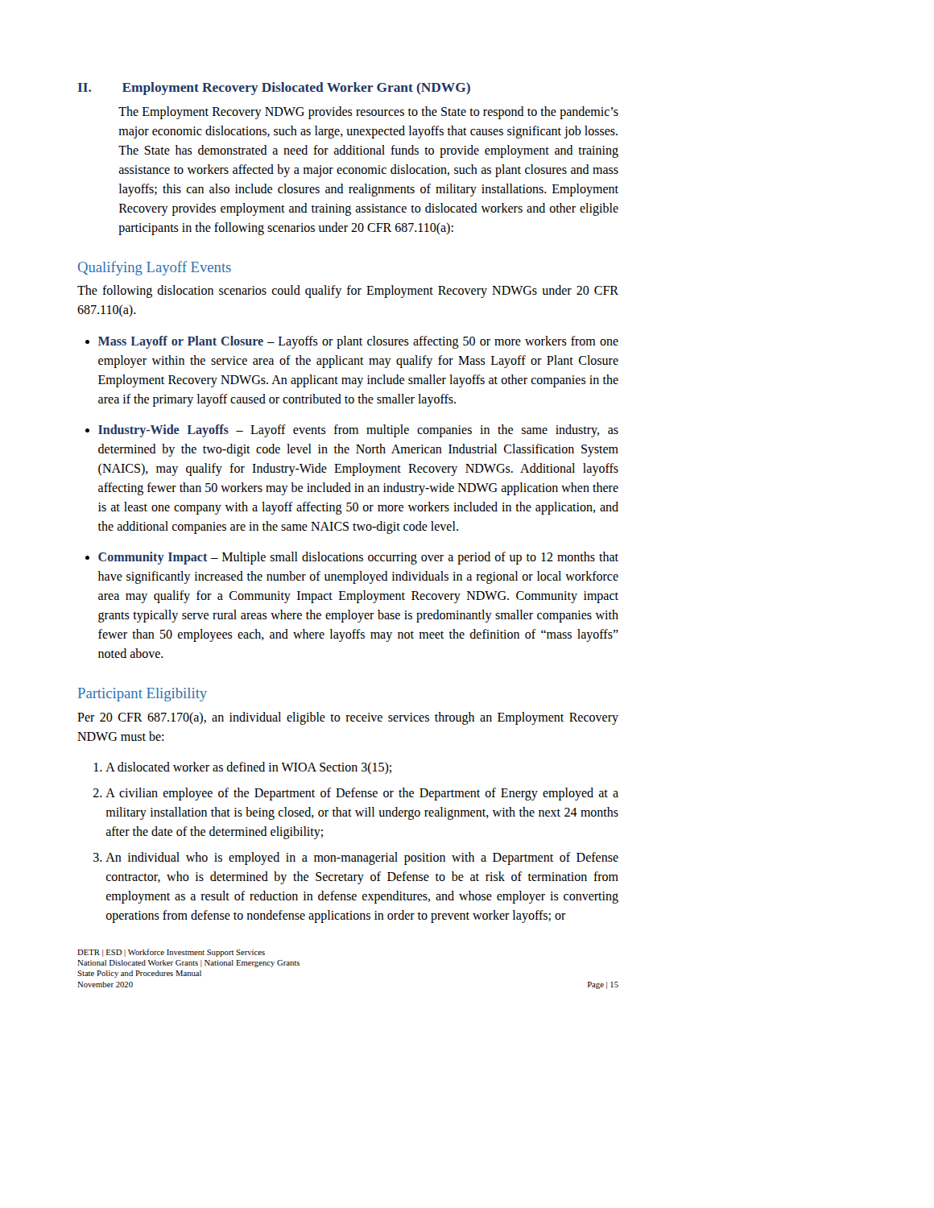II. Employment Recovery Dislocated Worker Grant (NDWG)
The Employment Recovery NDWG provides resources to the State to respond to the pandemic’s major economic dislocations, such as large, unexpected layoffs that causes significant job losses. The State has demonstrated a need for additional funds to provide employment and training assistance to workers affected by a major economic dislocation, such as plant closures and mass layoffs; this can also include closures and realignments of military installations. Employment Recovery provides employment and training assistance to dislocated workers and other eligible participants in the following scenarios under 20 CFR 687.110(a):
Qualifying Layoff Events
The following dislocation scenarios could qualify for Employment Recovery NDWGs under 20 CFR 687.110(a).
Mass Layoff or Plant Closure – Layoffs or plant closures affecting 50 or more workers from one employer within the service area of the applicant may qualify for Mass Layoff or Plant Closure Employment Recovery NDWGs. An applicant may include smaller layoffs at other companies in the area if the primary layoff caused or contributed to the smaller layoffs.
Industry-Wide Layoffs – Layoff events from multiple companies in the same industry, as determined by the two-digit code level in the North American Industrial Classification System (NAICS), may qualify for Industry-Wide Employment Recovery NDWGs. Additional layoffs affecting fewer than 50 workers may be included in an industry-wide NDWG application when there is at least one company with a layoff affecting 50 or more workers included in the application, and the additional companies are in the same NAICS two-digit code level.
Community Impact – Multiple small dislocations occurring over a period of up to 12 months that have significantly increased the number of unemployed individuals in a regional or local workforce area may qualify for a Community Impact Employment Recovery NDWG. Community impact grants typically serve rural areas where the employer base is predominantly smaller companies with fewer than 50 employees each, and where layoffs may not meet the definition of “mass layoffs” noted above.
Participant Eligibility
Per 20 CFR 687.170(a), an individual eligible to receive services through an Employment Recovery NDWG must be:
A dislocated worker as defined in WIOA Section 3(15);
A civilian employee of the Department of Defense or the Department of Energy employed at a military installation that is being closed, or that will undergo realignment, with the next 24 months after the date of the determined eligibility;
An individual who is employed in a mon-managerial position with a Department of Defense contractor, who is determined by the Secretary of Defense to be at risk of termination from employment as a result of reduction in defense expenditures, and whose employer is converting operations from defense to nondefense applications in order to prevent worker layoffs; or
DETR | ESD | Workforce Investment Support Services National Dislocated Worker Grants | National Emergency Grants State Policy and Procedures Manual
November 2020 Page | 15